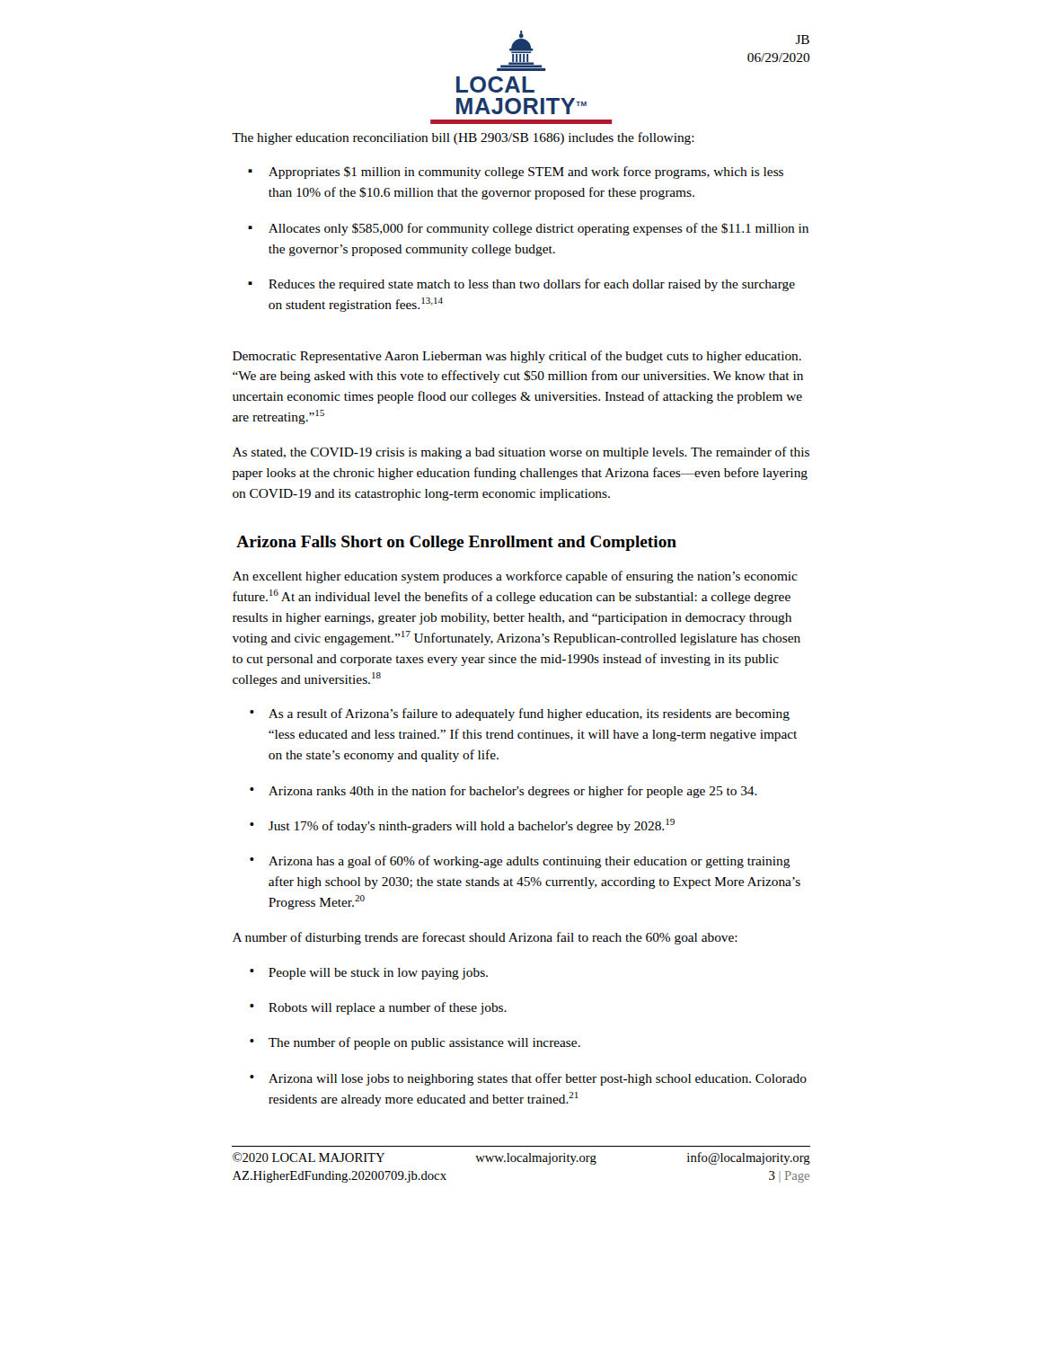LOCAL MAJORITYTM
JB
06/29/2020
The higher education reconciliation bill (HB 2903/SB 1686) includes the following:
Appropriates $1 million in community college STEM and work force programs, which is less than 10% of the $10.6 million that the governor proposed for these programs.
Allocates only $585,000 for community college district operating expenses of the $11.1 million in the governor’s proposed community college budget.
Reduces the required state match to less than two dollars for each dollar raised by the surcharge on student registration fees.13,14
Democratic Representative Aaron Lieberman was highly critical of the budget cuts to higher education. “We are being asked with this vote to effectively cut $50 million from our universities. We know that in uncertain economic times people flood our colleges & universities. Instead of attacking the problem we are retreating.”15
As stated, the COVID-19 crisis is making a bad situation worse on multiple levels. The remainder of this paper looks at the chronic higher education funding challenges that Arizona faces—even before layering on COVID-19 and its catastrophic long-term economic implications.
Arizona Falls Short on College Enrollment and Completion
An excellent higher education system produces a workforce capable of ensuring the nation’s economic future.16 At an individual level the benefits of a college education can be substantial: a college degree results in higher earnings, greater job mobility, better health, and “participation in democracy through voting and civic engagement.”17 Unfortunately, Arizona’s Republican-controlled legislature has chosen to cut personal and corporate taxes every year since the mid-1990s instead of investing in its public colleges and universities.18
As a result of Arizona’s failure to adequately fund higher education, its residents are becoming “less educated and less trained.” If this trend continues, it will have a long-term negative impact on the state’s economy and quality of life.
Arizona ranks 40th in the nation for bachelor's degrees or higher for people age 25 to 34.
Just 17% of today's ninth-graders will hold a bachelor's degree by 2028.19
Arizona has a goal of 60% of working-age adults continuing their education or getting training after high school by 2030; the state stands at 45% currently, according to Expect More Arizona’s Progress Meter.20
A number of disturbing trends are forecast should Arizona fail to reach the 60% goal above:
People will be stuck in low paying jobs.
Robots will replace a number of these jobs.
The number of people on public assistance will increase.
Arizona will lose jobs to neighboring states that offer better post-high school education. Colorado residents are already more educated and better trained.21
©2020 LOCAL MAJORITY www.localmajority.org info@localmajority.org
AZ.HigherEdFunding.20200709.jb.docx 3 | Page